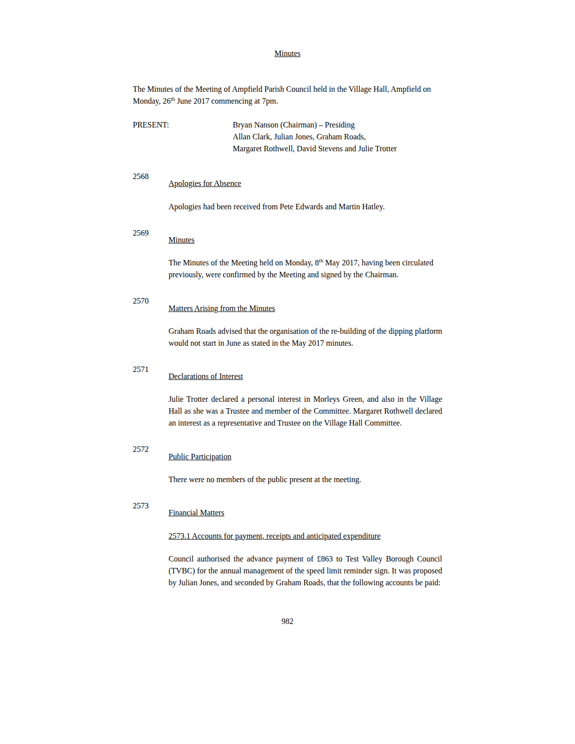Minutes
The Minutes of the Meeting of Ampfield Parish Council held in the Village Hall, Ampfield on Monday, 26th June 2017 commencing at 7pm.
| PRESENT: | Bryan Nanson (Chairman) – Presiding |
| | Allan Clark, Julian Jones, Graham Roads, |
| | Margaret Rothwell, David Stevens and Julie Trotter |
2568
Apologies for Absence
Apologies had been received from Pete Edwards and Martin Hatley.
2569
Minutes
The Minutes of the Meeting held on Monday, 8th May 2017, having been circulated previously, were confirmed by the Meeting and signed by the Chairman.
2570
Matters Arising from the Minutes
Graham Roads advised that the organisation of the re-building of the dipping platform would not start in June as stated in the May 2017 minutes.
2571
Declarations of Interest
Julie Trotter declared a personal interest in Morleys Green, and also in the Village Hall as she was a Trustee and member of the Committee. Margaret Rothwell declared an interest as a representative and Trustee on the Village Hall Committee.
2572
Public Participation
There were no members of the public present at the meeting.
2573
Financial Matters
2573.1 Accounts for payment, receipts and anticipated expenditure
Council authorised the advance payment of £863 to Test Valley Borough Council (TVBC) for the annual management of the speed limit reminder sign. It was proposed by Julian Jones, and seconded by Graham Roads, that the following accounts be paid:
982